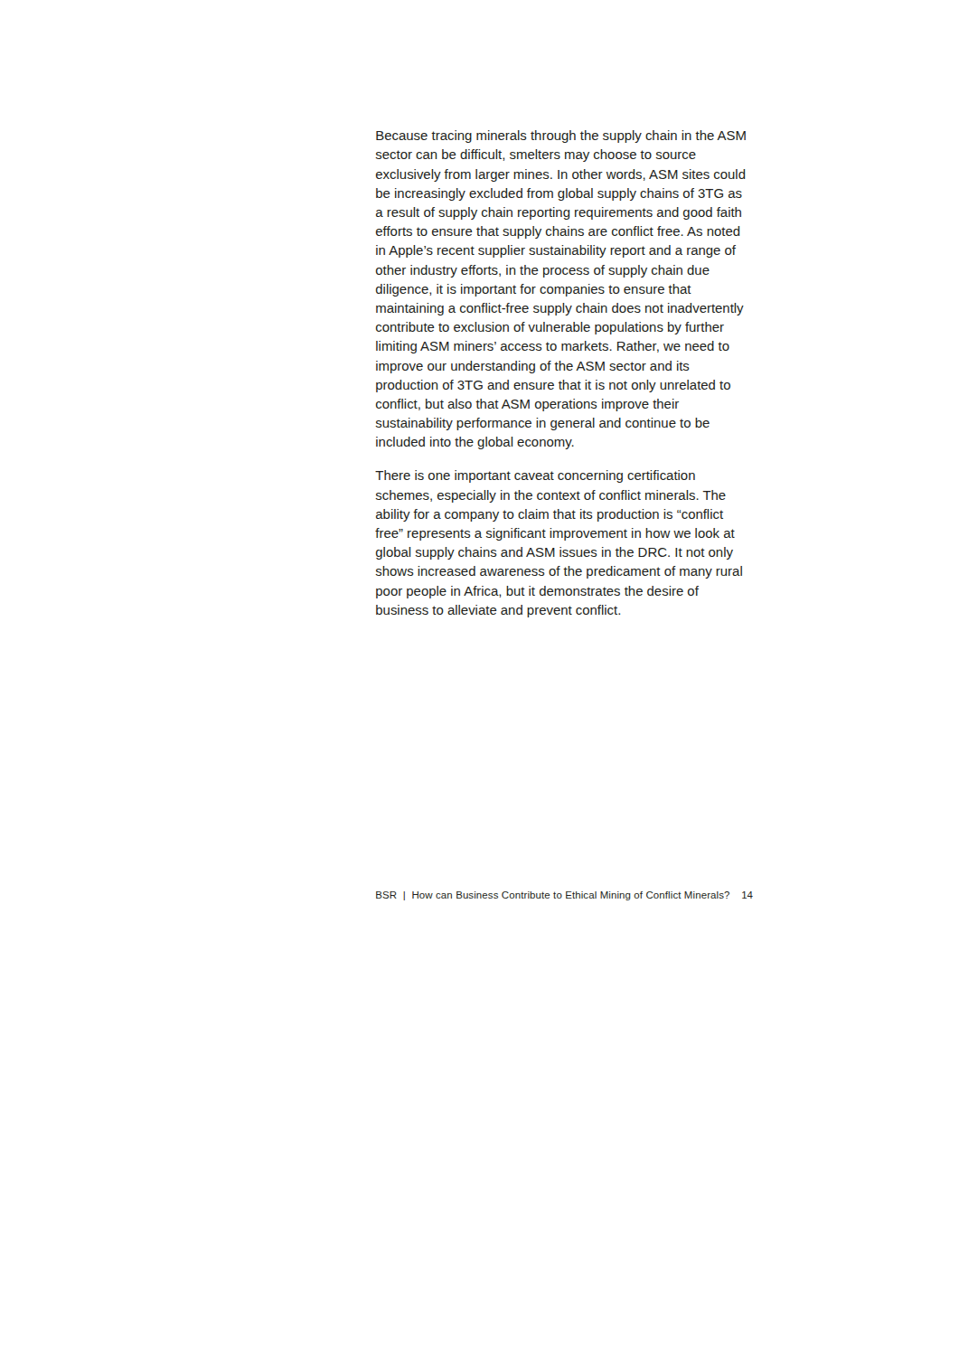Because tracing minerals through the supply chain in the ASM sector can be difficult, smelters may choose to source exclusively from larger mines. In other words, ASM sites could be increasingly excluded from global supply chains of 3TG as a result of supply chain reporting requirements and good faith efforts to ensure that supply chains are conflict free. As noted in Apple’s recent supplier sustainability report and a range of other industry efforts, in the process of supply chain due diligence, it is important for companies to ensure that maintaining a conflict-free supply chain does not inadvertently contribute to exclusion of vulnerable populations by further limiting ASM miners’ access to markets. Rather, we need to improve our understanding of the ASM sector and its production of 3TG and ensure that it is not only unrelated to conflict, but also that ASM operations improve their sustainability performance in general and continue to be included into the global economy.
There is one important caveat concerning certification schemes, especially in the context of conflict minerals. The ability for a company to claim that its production is “conflict free” represents a significant improvement in how we look at global supply chains and ASM issues in the DRC. It not only shows increased awareness of the predicament of many rural poor people in Africa, but it demonstrates the desire of business to alleviate and prevent conflict.
BSR | How can Business Contribute to Ethical Mining of Conflict Minerals? 14